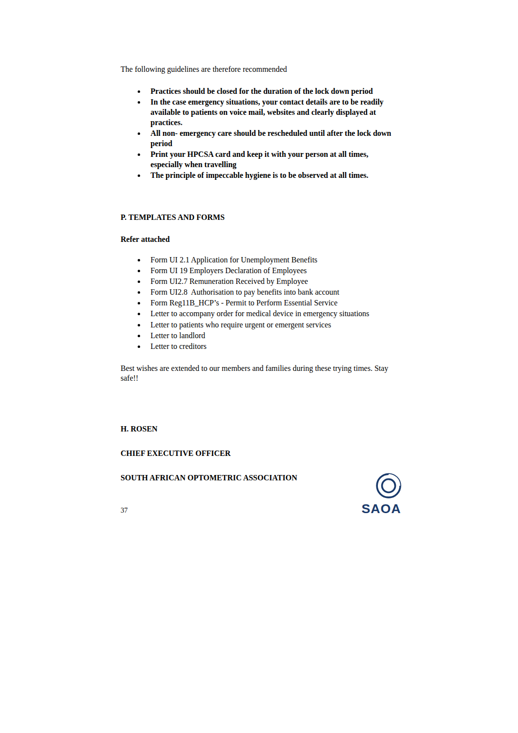The following guidelines are therefore recommended
Practices should be closed for the duration of the lock down period
In the case emergency situations, your contact details are to be readily available to patients on voice mail, websites and clearly displayed at practices.
All non- emergency care should be rescheduled until after the lock down period
Print your HPCSA card and keep it with your person at all times, especially when travelling
The principle of impeccable hygiene is to be observed at all times.
P. TEMPLATES AND FORMS
Refer attached
Form UI 2.1 Application for Unemployment Benefits
Form UI 19 Employers Declaration of Employees
Form UI2.7 Remuneration Received by Employee
Form UI2.8 Authorisation to pay benefits into bank account
Form Reg11B_HCP’s - Permit to Perform Essential Service
Letter to accompany order for medical device in emergency situations
Letter to patients who require urgent or emergent services
Letter to landlord
Letter to creditors
Best wishes are extended to our members and families during these trying times. Stay safe!!
H. ROSEN
CHIEF EXECUTIVE OFFICER
SOUTH AFRICAN OPTOMETRIC ASSOCIATION
37
SAOA